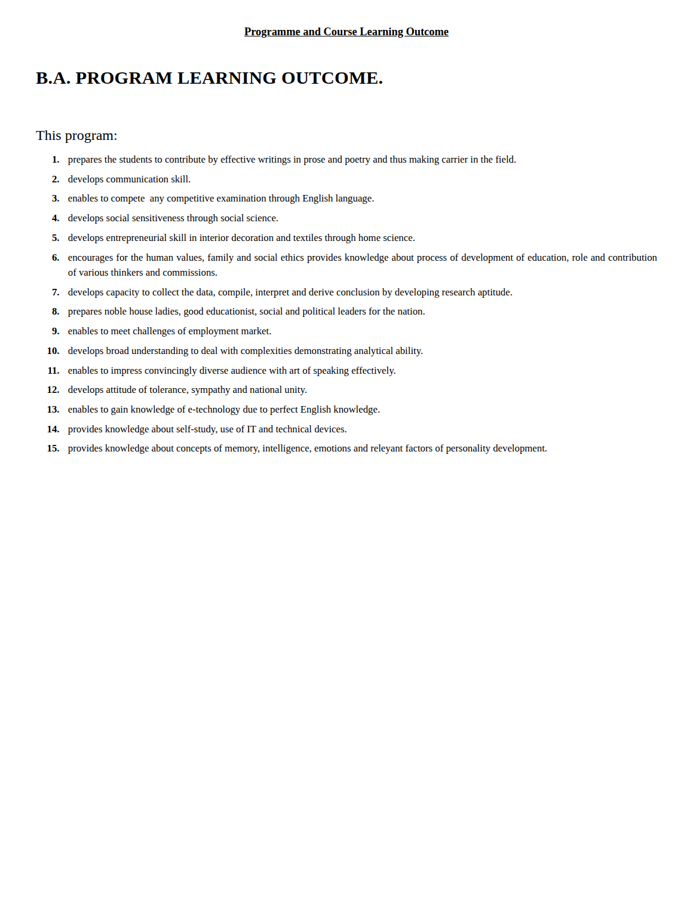Programme and Course Learning Outcome
B.A. PROGRAM LEARNING OUTCOME.
This program:
prepares the students to contribute by effective writings in prose and poetry and thus making carrier in the field.
develops communication skill.
enables to compete any competitive examination through English language.
develops social sensitiveness through social science.
develops entrepreneurial skill in interior decoration and textiles through home science.
encourages for the human values, family and social ethics provides knowledge about process of development of education, role and contribution of various thinkers and commissions.
develops capacity to collect the data, compile, interpret and derive conclusion by developing research aptitude.
prepares noble house ladies, good educationist, social and political leaders for the nation.
enables to meet challenges of employment market.
develops broad understanding to deal with complexities demonstrating analytical ability.
enables to impress convincingly diverse audience with art of speaking effectively.
develops attitude of tolerance, sympathy and national unity.
enables to gain knowledge of e-technology due to perfect English knowledge.
provides knowledge about self-study, use of IT and technical devices.
provides knowledge about concepts of memory, intelligence, emotions and releyant factors of personality development.